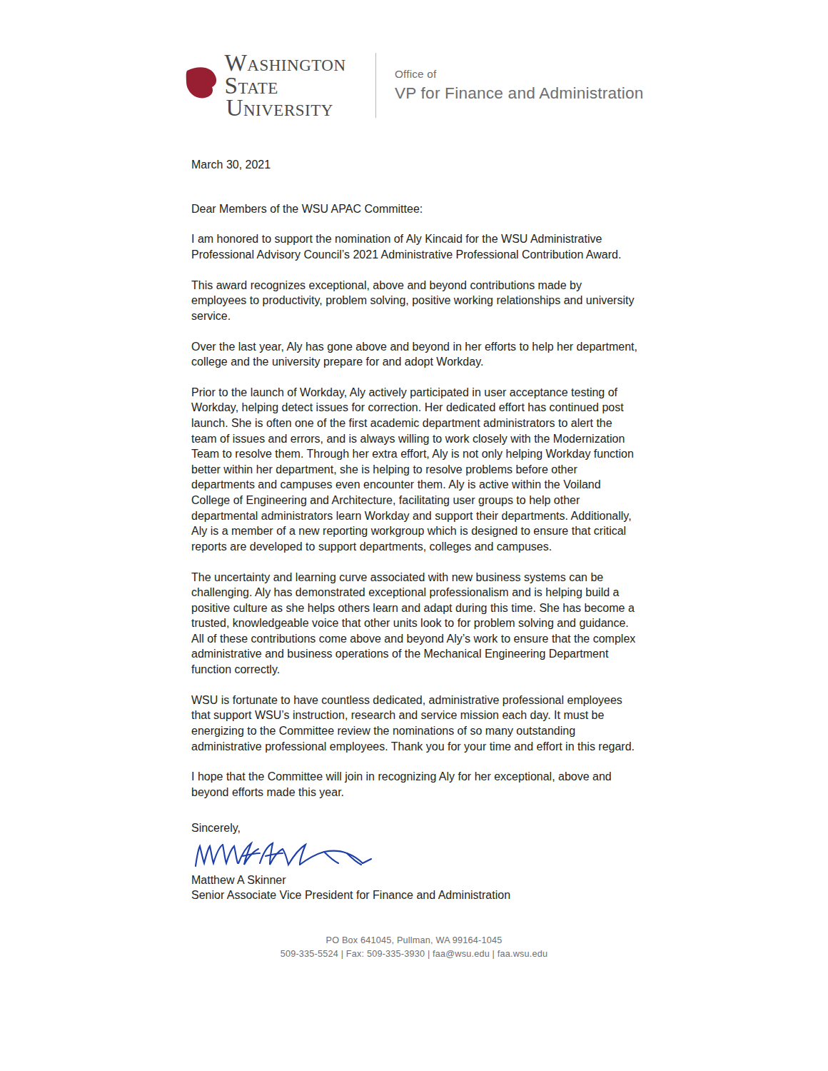Washington State
University
Office of
VP for Finance and Administration
March 30, 2021
Dear Members of the WSU APAC Committee:
I am honored to support the nomination of Aly Kincaid for the WSU Administrative Professional Advisory Council’s 2021 Administrative Professional Contribution Award.
This award recognizes exceptional, above and beyond contributions made by employees to productivity, problem solving, positive working relationships and university service.
Over the last year, Aly has gone above and beyond in her efforts to help her department, college and the university prepare for and adopt Workday.
Prior to the launch of Workday, Aly actively participated in user acceptance testing of Workday, helping detect issues for correction. Her dedicated effort has continued post launch. She is often one of the first academic department administrators to alert the team of issues and errors, and is always willing to work closely with the Modernization Team to resolve them. Through her extra effort, Aly is not only helping Workday function better within her department, she is helping to resolve problems before other departments and campuses even encounter them. Aly is active within the Voiland College of Engineering and Architecture, facilitating user groups to help other departmental administrators learn Workday and support their departments. Additionally, Aly is a member of a new reporting workgroup which is designed to ensure that critical reports are developed to support departments, colleges and campuses.
The uncertainty and learning curve associated with new business systems can be challenging. Aly has demonstrated exceptional professionalism and is helping build a positive culture as she helps others learn and adapt during this time. She has become a trusted, knowledgeable voice that other units look to for problem solving and guidance. All of these contributions come above and beyond Aly’s work to ensure that the complex administrative and business operations of the Mechanical Engineering Department function correctly.
WSU is fortunate to have countless dedicated, administrative professional employees that support WSU’s instruction, research and service mission each day. It must be energizing to the Committee review the nominations of so many outstanding administrative professional employees. Thank you for your time and effort in this regard.
I hope that the Committee will join in recognizing Aly for her exceptional, above and beyond efforts made this year.
Sincerely,
Matthew A Skinner
Senior Associate Vice President for Finance and Administration
PO Box 641045, Pullman, WA 99164-1045
509-335-5524 | Fax: 509-335-3930 | faa@wsu.edu | faa.wsu.edu